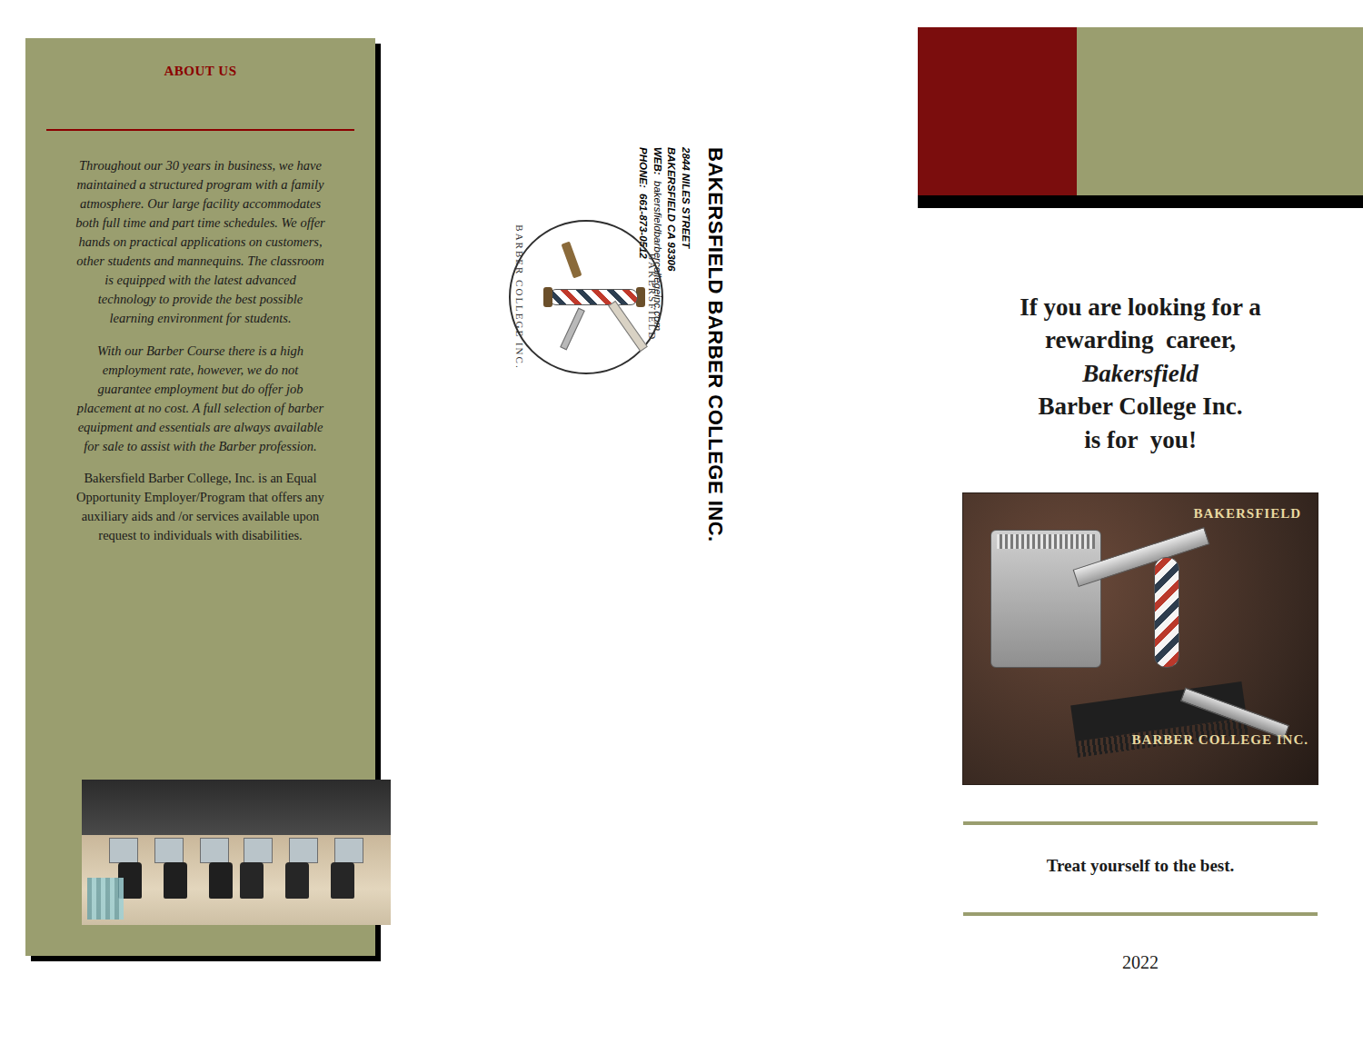ABOUT US
Throughout our 30 years in business, we have maintained a structured program with a family atmosphere. Our large facility accommodates both full time and part time schedules. We offer hands on practical applications on customers, other students and mannequins. The classroom is equipped with the latest advanced technology to provide the best possible learning environment for students.
With our Barber Course there is a high employment rate, however, we do not guarantee employment but do offer job placement at no cost. A full selection of barber equipment and essentials are always available for sale to assist with the Barber profession.
Bakersfield Barber College, Inc. is an Equal Opportunity Employer/Program that offers any auxiliary aids and /or services available upon request to individuals with disabilities.
BAKERSFIELD BARBER COLLEGE INC.
2844 NILES STREET
BAKERSFIELD CA 93306
WEB: bakersfieldbarbercollegeinc.com
PHONE: 661-873-0512
BAKERSFIELD
BARBER COLLEGE INC.
If you are looking for a
rewarding career,
Bakersfield
Barber College Inc.
is for you!
BAKERSFIELD
BARBER COLLEGE INC.
Treat yourself to the best.
2022